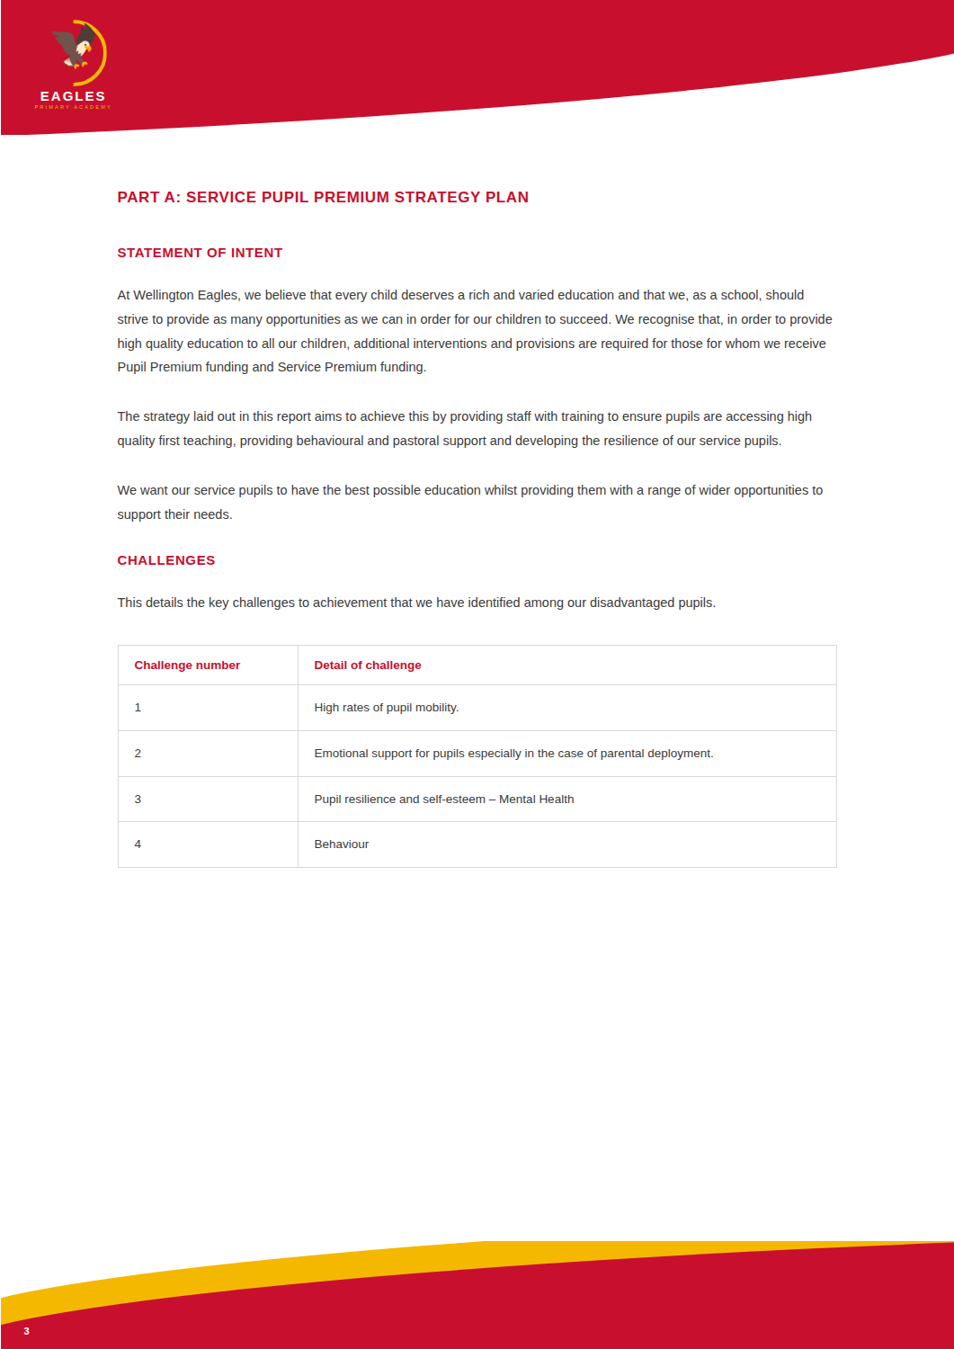🦅
EAGLES
PRIMARY ACADEMY
PART A: SERVICE PUPIL PREMIUM STRATEGY PLAN
STATEMENT OF INTENT
At Wellington Eagles, we believe that every child deserves a rich and varied education and that we, as a school, should strive to provide as many opportunities as we can in order for our children to succeed. We recognise that, in order to provide high quality education to all our children, additional interventions and provisions are required for those for whom we receive Pupil Premium funding and Service Premium funding.
The strategy laid out in this report aims to achieve this by providing staff with training to ensure pupils are accessing high quality first teaching, providing behavioural and pastoral support and developing the resilience of our service pupils.
We want our service pupils to have the best possible education whilst providing them with a range of wider opportunities to support their needs.
CHALLENGES
This details the key challenges to achievement that we have identified among our disadvantaged pupils.
| Challenge number | Detail of challenge |
| --- | --- |
| 1 | High rates of pupil mobility. |
| 2 | Emotional support for pupils especially in the case of parental deployment. |
| 3 | Pupil resilience and self-esteem – Mental Health |
| 4 | Behaviour |
3